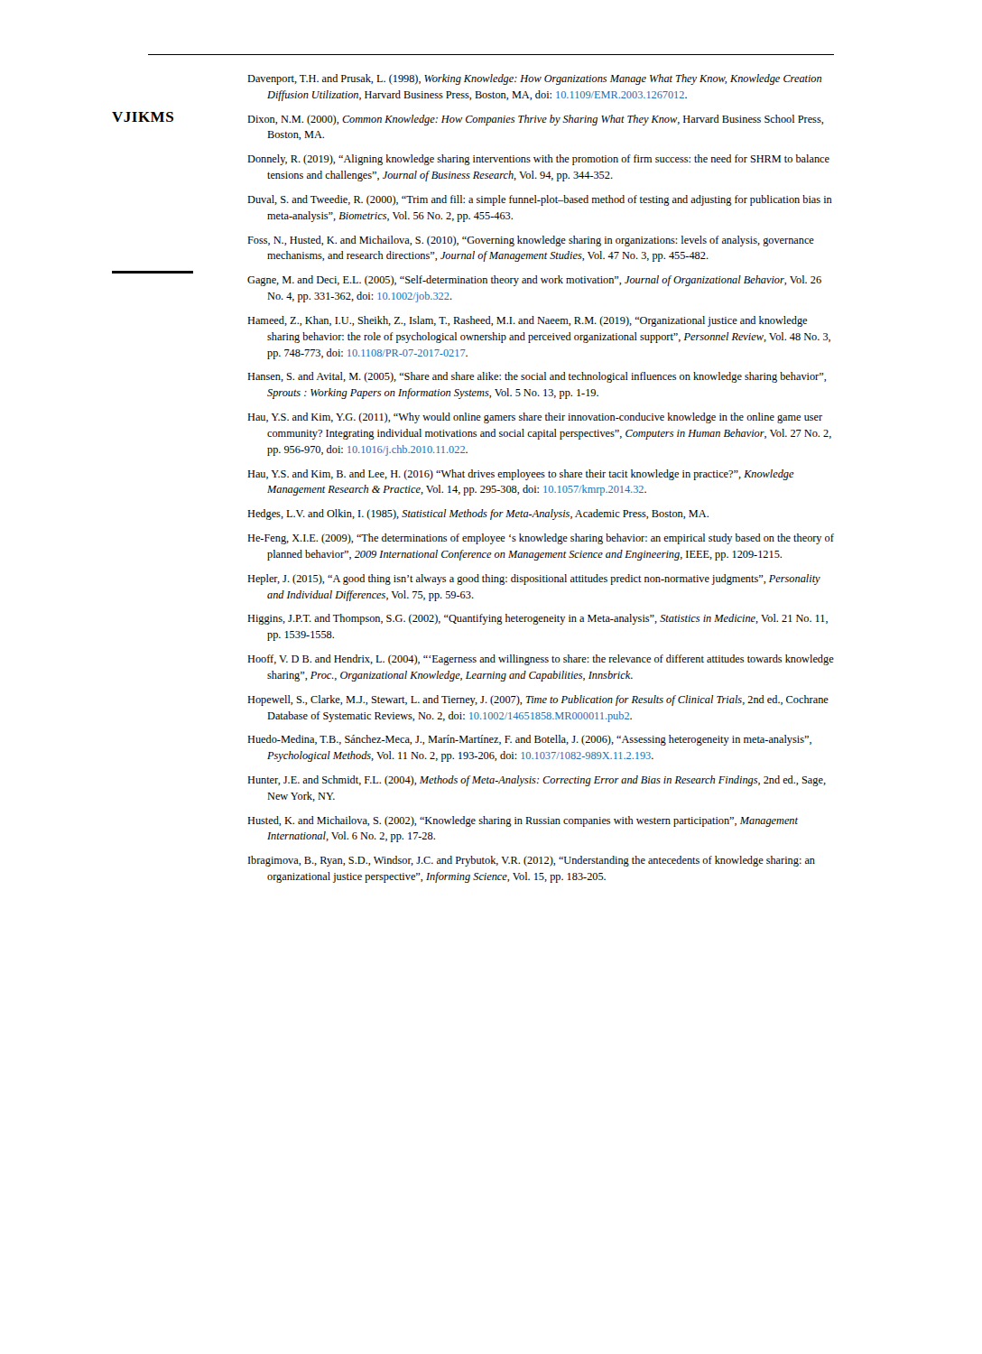VJIKMS
Davenport, T.H. and Prusak, L. (1998), Working Knowledge: How Organizations Manage What They Know, Knowledge Creation Diffusion Utilization, Harvard Business Press, Boston, MA, doi: 10.1109/EMR.2003.1267012.
Dixon, N.M. (2000), Common Knowledge: How Companies Thrive by Sharing What They Know, Harvard Business School Press, Boston, MA.
Donnely, R. (2019), “Aligning knowledge sharing interventions with the promotion of firm success: the need for SHRM to balance tensions and challenges”, Journal of Business Research, Vol. 94, pp. 344-352.
Duval, S. and Tweedie, R. (2000), “Trim and fill: a simple funnel-plot–based method of testing and adjusting for publication bias in meta-analysis”, Biometrics, Vol. 56 No. 2, pp. 455-463.
Foss, N., Husted, K. and Michailova, S. (2010), “Governing knowledge sharing in organizations: levels of analysis, governance mechanisms, and research directions”, Journal of Management Studies, Vol. 47 No. 3, pp. 455-482.
Gagne, M. and Deci, E.L. (2005), “Self-determination theory and work motivation”, Journal of Organizational Behavior, Vol. 26 No. 4, pp. 331-362, doi: 10.1002/job.322.
Hameed, Z., Khan, I.U., Sheikh, Z., Islam, T., Rasheed, M.I. and Naeem, R.M. (2019), “Organizational justice and knowledge sharing behavior: the role of psychological ownership and perceived organizational support”, Personnel Review, Vol. 48 No. 3, pp. 748-773, doi: 10.1108/PR-07-2017-0217.
Hansen, S. and Avital, M. (2005), “Share and share alike: the social and technological influences on knowledge sharing behavior”, Sprouts : Working Papers on Information Systems, Vol. 5 No. 13, pp. 1-19.
Hau, Y.S. and Kim, Y.G. (2011), “Why would online gamers share their innovation-conducive knowledge in the online game user community? Integrating individual motivations and social capital perspectives”, Computers in Human Behavior, Vol. 27 No. 2, pp. 956-970, doi: 10.1016/j.chb.2010.11.022.
Hau, Y.S. and Kim, B. and Lee, H. (2016) “What drives employees to share their tacit knowledge in practice?”, Knowledge Management Research & Practice, Vol. 14, pp. 295-308, doi: 10.1057/kmrp.2014.32.
Hedges, L.V. and Olkin, I. (1985), Statistical Methods for Meta-Analysis, Academic Press, Boston, MA.
He-Feng, X.I.E. (2009), “The determinations of employee ‘s knowledge sharing behavior: an empirical study based on the theory of planned behavior”, 2009 International Conference on Management Science and Engineering, IEEE, pp. 1209-1215.
Hepler, J. (2015), “A good thing isn’t always a good thing: dispositional attitudes predict non-normative judgments”, Personality and Individual Differences, Vol. 75, pp. 59-63.
Higgins, J.P.T. and Thompson, S.G. (2002), “Quantifying heterogeneity in a Meta-analysis”, Statistics in Medicine, Vol. 21 No. 11, pp. 1539-1558.
Hooff, V. D B. and Hendrix, L. (2004), “‘Eagerness and willingness to share: the relevance of different attitudes towards knowledge sharing”, Proc., Organizational Knowledge, Learning and Capabilities, Innsbrick.
Hopewell, S., Clarke, M.J., Stewart, L. and Tierney, J. (2007), Time to Publication for Results of Clinical Trials, 2nd ed., Cochrane Database of Systematic Reviews, No. 2, doi: 10.1002/14651858.MR000011.pub2.
Huedo-Medina, T.B., Sánchez-Meca, J., Marín-Martínez, F. and Botella, J. (2006), “Assessing heterogeneity in meta-analysis”, Psychological Methods, Vol. 11 No. 2, pp. 193-206, doi: 10.1037/1082-989X.11.2.193.
Hunter, J.E. and Schmidt, F.L. (2004), Methods of Meta-Analysis: Correcting Error and Bias in Research Findings, 2nd ed., Sage, New York, NY.
Husted, K. and Michailova, S. (2002), “Knowledge sharing in Russian companies with western participation”, Management International, Vol. 6 No. 2, pp. 17-28.
Ibragimova, B., Ryan, S.D., Windsor, J.C. and Prybutok, V.R. (2012), “Understanding the antecedents of knowledge sharing: an organizational justice perspective”, Informing Science, Vol. 15, pp. 183-205.